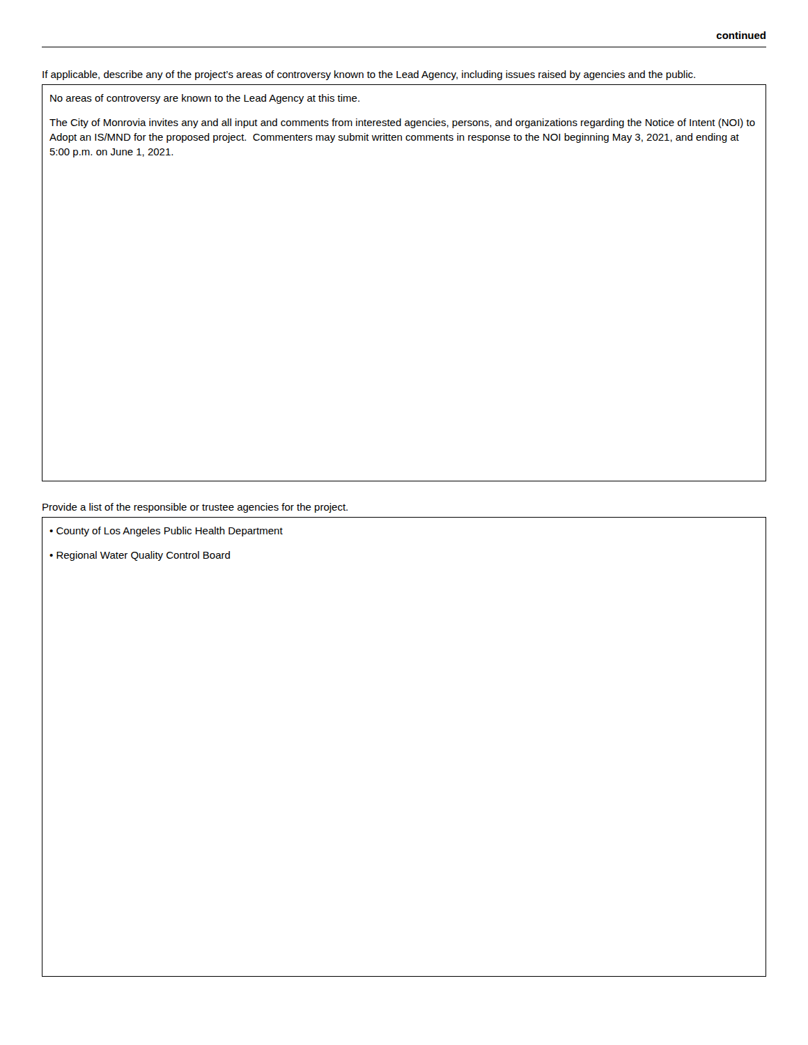continued
If applicable, describe any of the project’s areas of controversy known to the Lead Agency, including issues raised by agencies and the public.
No areas of controversy are known to the Lead Agency at this time.
The City of Monrovia invites any and all input and comments from interested agencies, persons, and organizations regarding the Notice of Intent (NOI) to Adopt an IS/MND for the proposed project. Commenters may submit written comments in response to the NOI beginning May 3, 2021, and ending at 5:00 p.m. on June 1, 2021.
Provide a list of the responsible or trustee agencies for the project.
• County of Los Angeles Public Health Department
• Regional Water Quality Control Board